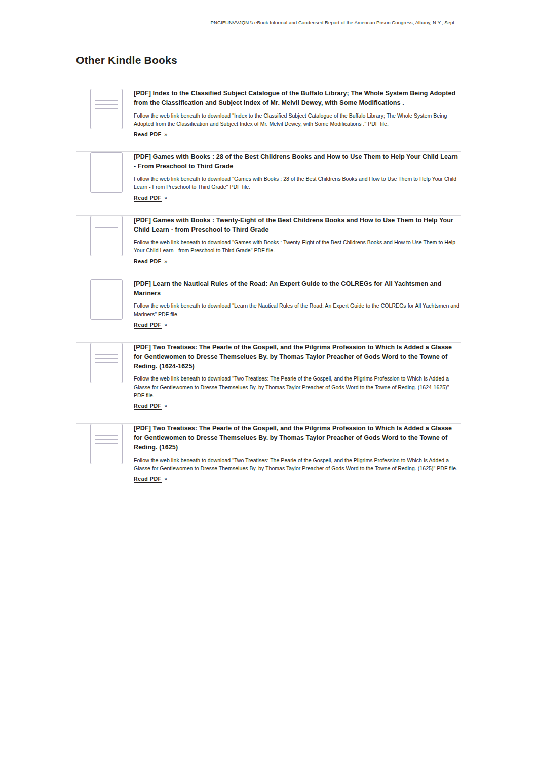PNCIEUNVVJQN \\ eBook Informal and Condensed Report of the American Prison Congress, Albany, N.Y., Sept....
Other Kindle Books
[PDF] Index to the Classified Subject Catalogue of the Buffalo Library; The Whole System Being Adopted from the Classification and Subject Index of Mr. Melvil Dewey, with Some Modifications .
Follow the web link beneath to download "Index to the Classified Subject Catalogue of the Buffalo Library; The Whole System Being Adopted from the Classification and Subject Index of Mr. Melvil Dewey, with Some Modifications ." PDF file.
Read PDF »
[PDF] Games with Books : 28 of the Best Childrens Books and How to Use Them to Help Your Child Learn - From Preschool to Third Grade
Follow the web link beneath to download "Games with Books : 28 of the Best Childrens Books and How to Use Them to Help Your Child Learn - From Preschool to Third Grade" PDF file.
Read PDF »
[PDF] Games with Books : Twenty-Eight of the Best Childrens Books and How to Use Them to Help Your Child Learn - from Preschool to Third Grade
Follow the web link beneath to download "Games with Books : Twenty-Eight of the Best Childrens Books and How to Use Them to Help Your Child Learn - from Preschool to Third Grade" PDF file.
Read PDF »
[PDF] Learn the Nautical Rules of the Road: An Expert Guide to the COLREGs for All Yachtsmen and Mariners
Follow the web link beneath to download "Learn the Nautical Rules of the Road: An Expert Guide to the COLREGs for All Yachtsmen and Mariners" PDF file.
Read PDF »
[PDF] Two Treatises: The Pearle of the Gospell, and the Pilgrims Profession to Which Is Added a Glasse for Gentlewomen to Dresse Themselues By. by Thomas Taylor Preacher of Gods Word to the Towne of Reding. (1624-1625)
Follow the web link beneath to download "Two Treatises: The Pearle of the Gospell, and the Pilgrims Profession to Which Is Added a Glasse for Gentlewomen to Dresse Themselues By. by Thomas Taylor Preacher of Gods Word to the Towne of Reding. (1624-1625)" PDF file.
Read PDF »
[PDF] Two Treatises: The Pearle of the Gospell, and the Pilgrims Profession to Which Is Added a Glasse for Gentlewomen to Dresse Themselues By. by Thomas Taylor Preacher of Gods Word to the Towne of Reding. (1625)
Follow the web link beneath to download "Two Treatises: The Pearle of the Gospell, and the Pilgrims Profession to Which Is Added a Glasse for Gentlewomen to Dresse Themselues By. by Thomas Taylor Preacher of Gods Word to the Towne of Reding. (1625)" PDF file.
Read PDF »